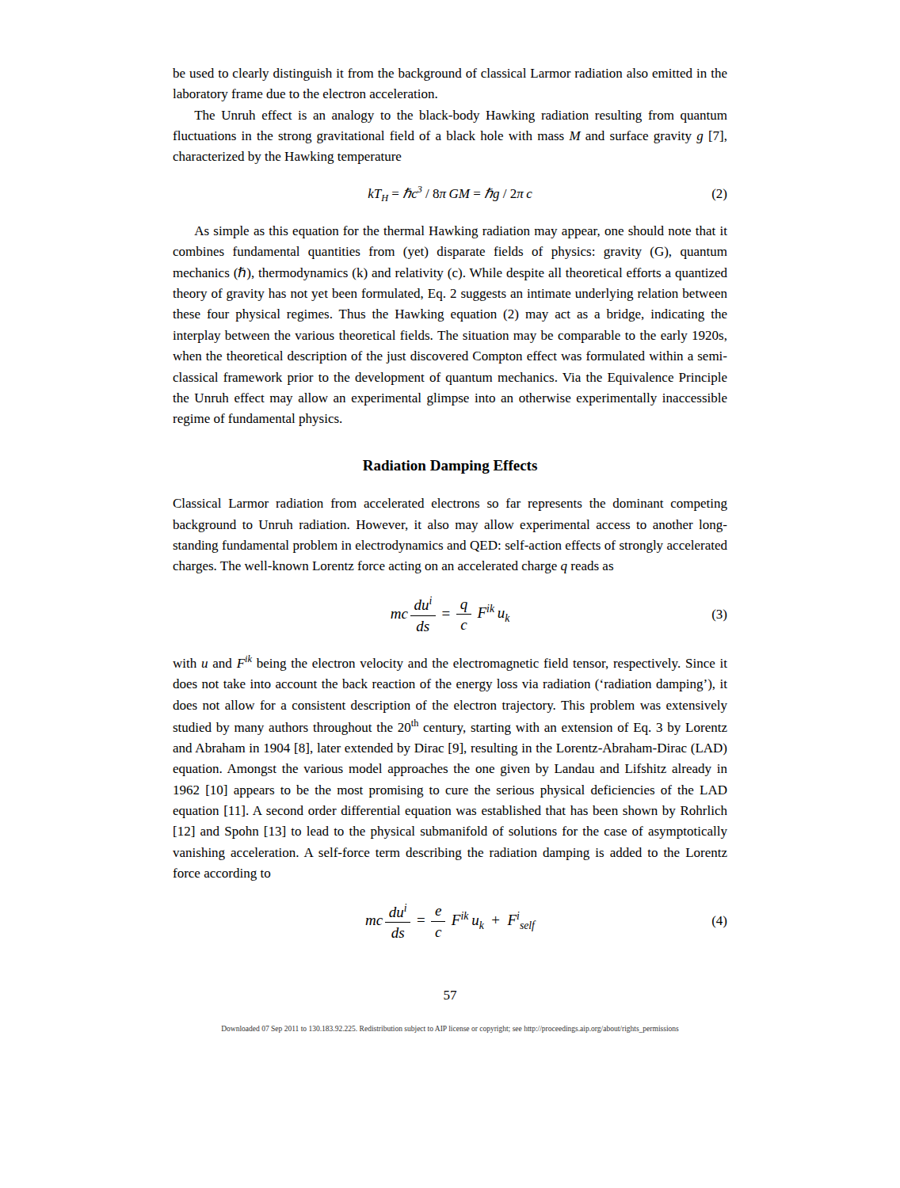be used to clearly distinguish it from the background of classical Larmor radiation also emitted in the laboratory frame due to the electron acceleration.
The Unruh effect is an analogy to the black-body Hawking radiation resulting from quantum fluctuations in the strong gravitational field of a black hole with mass M and surface gravity g [7], characterized by the Hawking temperature
kTH = ℏc3 / 8π GM = ℏg / 2π c (2)
As simple as this equation for the thermal Hawking radiation may appear, one should note that it combines fundamental quantities from (yet) disparate fields of physics: gravity (G), quantum mechanics (ℏ), thermodynamics (k) and relativity (c). While despite all theoretical efforts a quantized theory of gravity has not yet been formulated, Eq. 2 suggests an intimate underlying relation between these four physical regimes. Thus the Hawking equation (2) may act as a bridge, indicating the interplay between the various theoretical fields. The situation may be comparable to the early 1920s, when the theoretical description of the just discovered Compton effect was formulated within a semi-classical framework prior to the development of quantum mechanics. Via the Equivalence Principle the Unruh effect may allow an experimental glimpse into an otherwise experimentally inaccessible regime of fundamental physics.
Radiation Damping Effects
Classical Larmor radiation from accelerated electrons so far represents the dominant competing background to Unruh radiation. However, it also may allow experimental access to another long-standing fundamental problem in electrodynamics and QED: self-action effects of strongly accelerated charges. The well-known Lorentz force acting on an accelerated charge q reads as
mc dui ds = qc Fik uk (3)
with u and Fik being the electron velocity and the electromagnetic field tensor, respectively. Since it does not take into account the back reaction of the energy loss via radiation (‘radiation damping’), it does not allow for a consistent description of the electron trajectory. This problem was extensively studied by many authors throughout the 20th century, starting with an extension of Eq. 3 by Lorentz and Abraham in 1904 [8], later extended by Dirac [9], resulting in the Lorentz-Abraham-Dirac (LAD) equation. Amongst the various model approaches the one given by Landau and Lifshitz already in 1962 [10] appears to be the most promising to cure the serious physical deficiencies of the LAD equation [11]. A second order differential equation was established that has been shown by Rohrlich [12] and Spohn [13] to lead to the physical submanifold of solutions for the case of asymptotically vanishing acceleration. A self-force term describing the radiation damping is added to the Lorentz force according to
mc dui ds = ec Fik uk + Fiself (4)
57
Downloaded 07 Sep 2011 to 130.183.92.225. Redistribution subject to AIP license or copyright; see http://proceedings.aip.org/about/rights_permissions